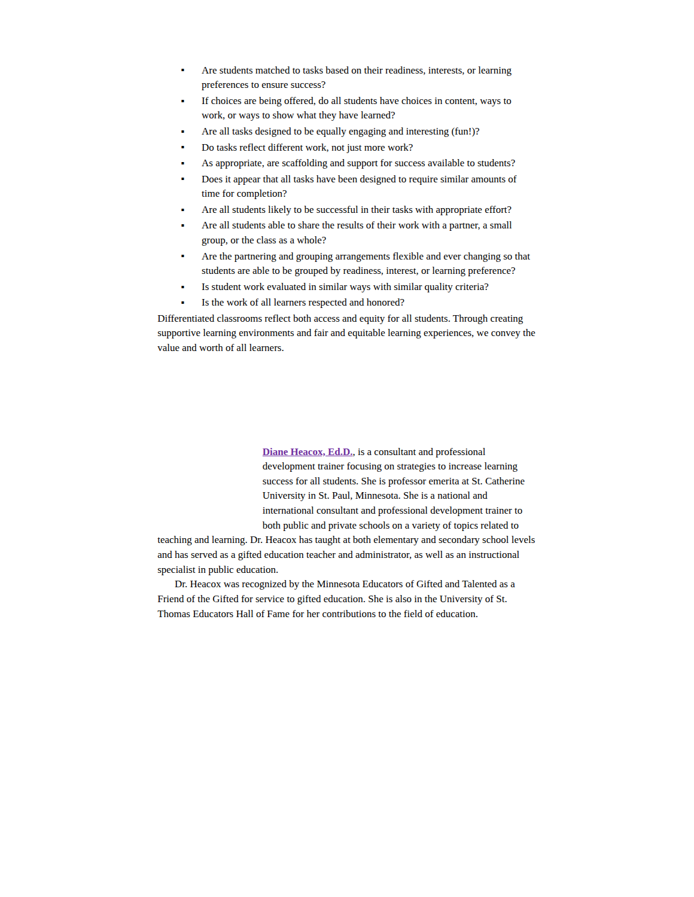Are students matched to tasks based on their readiness, interests, or learning preferences to ensure success?
If choices are being offered, do all students have choices in content, ways to work, or ways to show what they have learned?
Are all tasks designed to be equally engaging and interesting (fun!)?
Do tasks reflect different work, not just more work?
As appropriate, are scaffolding and support for success available to students?
Does it appear that all tasks have been designed to require similar amounts of time for completion?
Are all students likely to be successful in their tasks with appropriate effort?
Are all students able to share the results of their work with a partner, a small group, or the class as a whole?
Are the partnering and grouping arrangements flexible and ever changing so that students are able to be grouped by readiness, interest, or learning preference?
Is student work evaluated in similar ways with similar quality criteria?
Is the work of all learners respected and honored?
Differentiated classrooms reflect both access and equity for all students. Through creating supportive learning environments and fair and equitable learning experiences, we convey the value and worth of all learners.
Diane Heacox, Ed.D., is a consultant and professional development trainer focusing on strategies to increase learning success for all students. She is professor emerita at St. Catherine University in St. Paul, Minnesota. She is a national and international consultant and professional development trainer to both public and private schools on a variety of topics related to teaching and learning. Dr. Heacox has taught at both elementary and secondary school levels and has served as a gifted education teacher and administrator, as well as an instructional specialist in public education.
Dr. Heacox was recognized by the Minnesota Educators of Gifted and Talented as a Friend of the Gifted for service to gifted education. She is also in the University of St. Thomas Educators Hall of Fame for her contributions to the field of education.